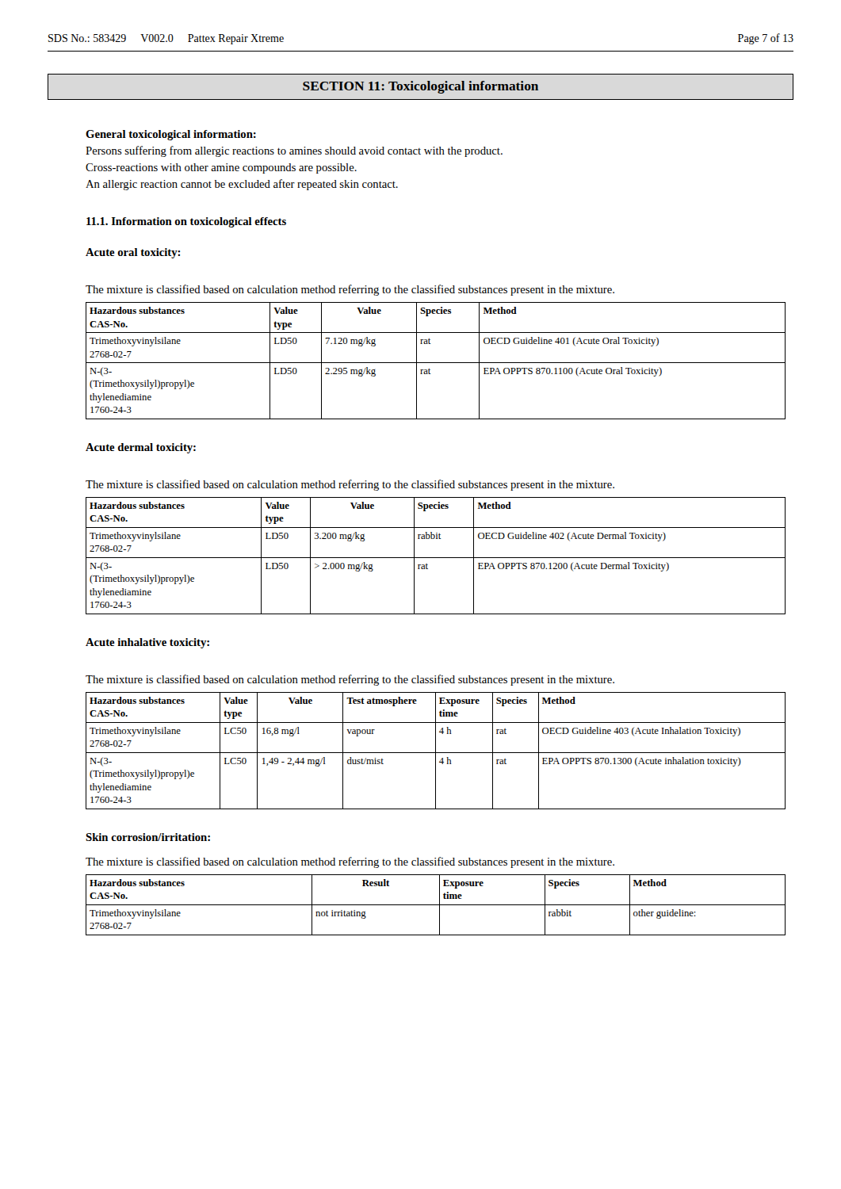SDS No.: 583429 V002.0 Pattex Repair Xtreme
Page 7 of 13
SECTION 11: Toxicological information
General toxicological information:
Persons suffering from allergic reactions to amines should avoid contact with the product.
Cross-reactions with other amine compounds are possible.
An allergic reaction cannot be excluded after repeated skin contact.
11.1. Information on toxicological effects
Acute oral toxicity:
The mixture is classified based on calculation method referring to the classified substances present in the mixture.
| Hazardous substances CAS-No. | Value type | Value | Species | Method |
| --- | --- | --- | --- | --- |
| Trimethoxyvinylsilane 2768-02-7 | LD50 | 7.120 mg/kg | rat | OECD Guideline 401 (Acute Oral Toxicity) |
| N-(3- (Trimethoxysilyl)propyl)e thylenediamine 1760-24-3 | LD50 | 2.295 mg/kg | rat | EPA OPPTS 870.1100 (Acute Oral Toxicity) |
Acute dermal toxicity:
The mixture is classified based on calculation method referring to the classified substances present in the mixture.
| Hazardous substances CAS-No. | Value type | Value | Species | Method |
| --- | --- | --- | --- | --- |
| Trimethoxyvinylsilane 2768-02-7 | LD50 | 3.200 mg/kg | rabbit | OECD Guideline 402 (Acute Dermal Toxicity) |
| N-(3- (Trimethoxysilyl)propyl)e thylenediamine 1760-24-3 | LD50 | > 2.000 mg/kg | rat | EPA OPPTS 870.1200 (Acute Dermal Toxicity) |
Acute inhalative toxicity:
The mixture is classified based on calculation method referring to the classified substances present in the mixture.
| Hazardous substances CAS-No. | Value type | Value | Test atmosphere | Exposure time | Species | Method |
| --- | --- | --- | --- | --- | --- | --- |
| Trimethoxyvinylsilane 2768-02-7 | LC50 | 16,8 mg/l | vapour | 4 h | rat | OECD Guideline 403 (Acute Inhalation Toxicity) |
| N-(3- (Trimethoxysilyl)propyl)e thylenediamine 1760-24-3 | LC50 | 1,49 - 2,44 mg/l | dust/mist | 4 h | rat | EPA OPPTS 870.1300 (Acute inhalation toxicity) |
Skin corrosion/irritation:
The mixture is classified based on calculation method referring to the classified substances present in the mixture.
| Hazardous substances CAS-No. | Result | Exposure time | Species | Method |
| --- | --- | --- | --- | --- |
| Trimethoxyvinylsilane 2768-02-7 | not irritating | | rabbit | other guideline: |